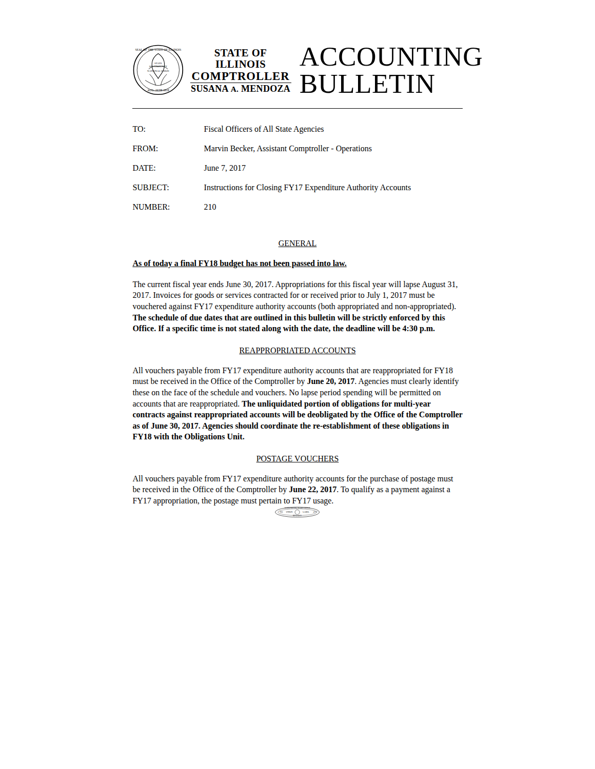SEAL OF THE STATE OF ILLINOIS AUG. 26TH 1818 STATE SOVEREIGNTY NATIONAL UNION
STATE OF ILLINOIS
COMPTROLLER
SUSANA A. MENDOZA
ACCOUNTING
BULLETIN
| TO: | Fiscal Officers of All State Agencies |
| FROM: | Marvin Becker, Assistant Comptroller - Operations |
| DATE: | June 7, 2017 |
| SUBJECT: | Instructions for Closing FY17 Expenditure Authority Accounts |
| NUMBER: | 210 |
GENERAL
As of today a final FY18 budget has not been passed into law.
The current fiscal year ends June 30, 2017. Appropriations for this fiscal year will lapse August 31, 2017. Invoices for goods or services contracted for or received prior to July 1, 2017 must be vouchered against FY17 expenditure authority accounts (both appropriated and non-appropriated). The schedule of due dates that are outlined in this bulletin will be strictly enforced by this Office. If a specific time is not stated along with the date, the deadline will be 4:30 p.m.
REAPPROPRIATED ACCOUNTS
All vouchers payable from FY17 expenditure authority accounts that are reappropriated for FY18 must be received in the Office of the Comptroller by June 20, 2017. Agencies must clearly identify these on the face of the schedule and vouchers. No lapse period spending will be permitted on accounts that are reappropriated. The unliquidated portion of obligations for multi-year contracts against reappropriated accounts will be deobligated by the Office of the Comptroller as of June 30, 2017. Agencies should coordinate the re-establishment of these obligations in FY18 with the Obligations Unit.
POSTAGE VOUCHERS
All vouchers payable from FY17 expenditure authority accounts for the purchase of postage must be received in the Office of the Comptroller by June 22, 2017. To qualify as a payment against a FY17 appropriation, the postage must pertain to FY17 usage.
ALLIED PRINTING TRADES COUNCIL 916 UNION LABEL 4717 IBT Local 671